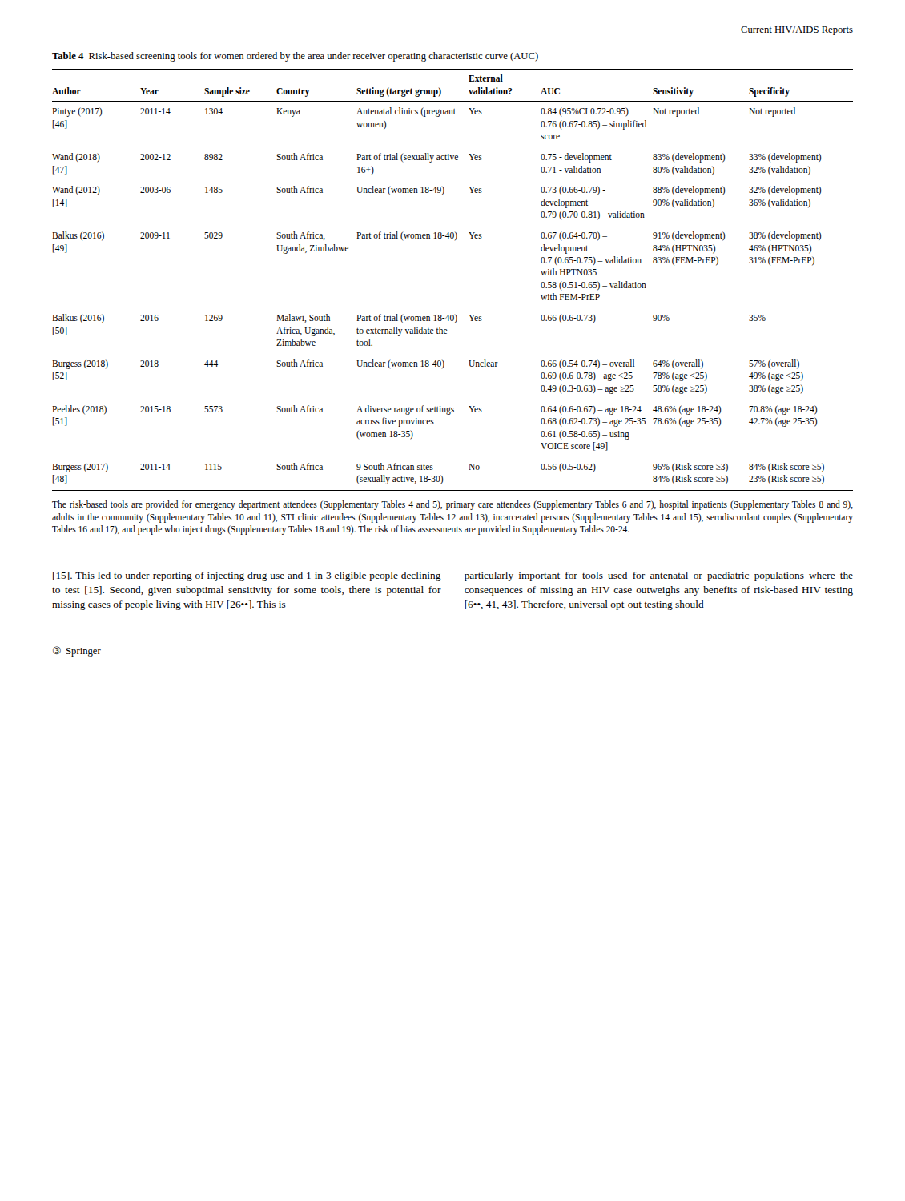Current HIV/AIDS Reports
Table 4 Risk-based screening tools for women ordered by the area under receiver operating characteristic curve (AUC)
| Author | Year | Sample size | Country | Setting (target group) | External validation? | AUC | Sensitivity | Specificity |
| --- | --- | --- | --- | --- | --- | --- | --- | --- |
| Pintye (2017) [46] | 2011-14 | 1304 | Kenya | Antenatal clinics (pregnant women) | Yes | 0.84 (95%CI 0.72-0.95) 0.76 (0.67-0.85) – simplified score | Not reported | Not reported |
| Wand (2018) [47] | 2002-12 | 8982 | South Africa | Part of trial (sexually active 16+) | Yes | 0.75 - development 0.71 - validation | 83% (development) 80% (validation) | 33% (development) 32% (validation) |
| Wand (2012) [14] | 2003-06 | 1485 | South Africa | Unclear (women 18-49) | Yes | 0.73 (0.66-0.79) - development 0.79 (0.70-0.81) - validation | 88% (development) 90% (validation) | 32% (development) 36% (validation) |
| Balkus (2016) [49] | 2009-11 | 5029 | South Africa, Uganda, Zimbabwe | Part of trial (women 18-40) | Yes | 0.67 (0.64-0.70) – development 0.7 (0.65-0.75) – validation with HPTN035 0.58 (0.51-0.65) – validation with FEM-PrEP | 91% (development) 84% (HPTN035) 83% (FEM-PrEP) | 38% (development) 46% (HPTN035) 31% (FEM-PrEP) |
| Balkus (2016) [50] | 2016 | 1269 | Malawi, South Africa, Uganda, Zimbabwe | Part of trial (women 18-40) to externally validate the tool. | Yes | 0.66 (0.6-0.73) | 90% | 35% |
| Burgess (2018) [52] | 2018 | 444 | South Africa | Unclear (women 18-40) | Unclear | 0.66 (0.54-0.74) – overall 0.69 (0.6-0.78) - age <25 0.49 (0.3-0.63) – age ≥25 | 64% (overall) 78% (age <25) 58% (age ≥25) | 57% (overall) 49% (age <25) 38% (age ≥25) |
| Peebles (2018) [51] | 2015-18 | 5573 | South Africa | A diverse range of settings across five provinces (women 18-35) | Yes | 0.64 (0.6-0.67) – age 18-24 0.68 (0.62-0.73) – age 25-35 0.61 (0.58-0.65) – using VOICE score [49] | 48.6% (age 18-24) 78.6% (age 25-35) | 70.8% (age 18-24) 42.7% (age 25-35) |
| Burgess (2017) [48] | 2011-14 | 1115 | South Africa | 9 South African sites (sexually active, 18-30) | No | 0.56 (0.5-0.62) | 96% (Risk score ≥3) 84% (Risk score ≥5) | 84% (Risk score ≥5) 23% (Risk score ≥5) |
The risk-based tools are provided for emergency department attendees (Supplementary Tables 4 and 5), primary care attendees (Supplementary Tables 6 and 7), hospital inpatients (Supplementary Tables 8 and 9), adults in the community (Supplementary Tables 10 and 11), STI clinic attendees (Supplementary Tables 12 and 13), incarcerated persons (Supplementary Tables 14 and 15), serodiscordant couples (Supplementary Tables 16 and 17), and people who inject drugs (Supplementary Tables 18 and 19). The risk of bias assessments are provided in Supplementary Tables 20-24.
[15]. This led to under-reporting of injecting drug use and 1 in 3 eligible people declining to test [15]. Second, given suboptimal sensitivity for some tools, there is potential for missing cases of people living with HIV [26••]. This is
particularly important for tools used for antenatal or paediatric populations where the consequences of missing an HIV case outweighs any benefits of risk-based HIV testing [6••, 41, 43]. Therefore, universal opt-out testing should
③ Springer